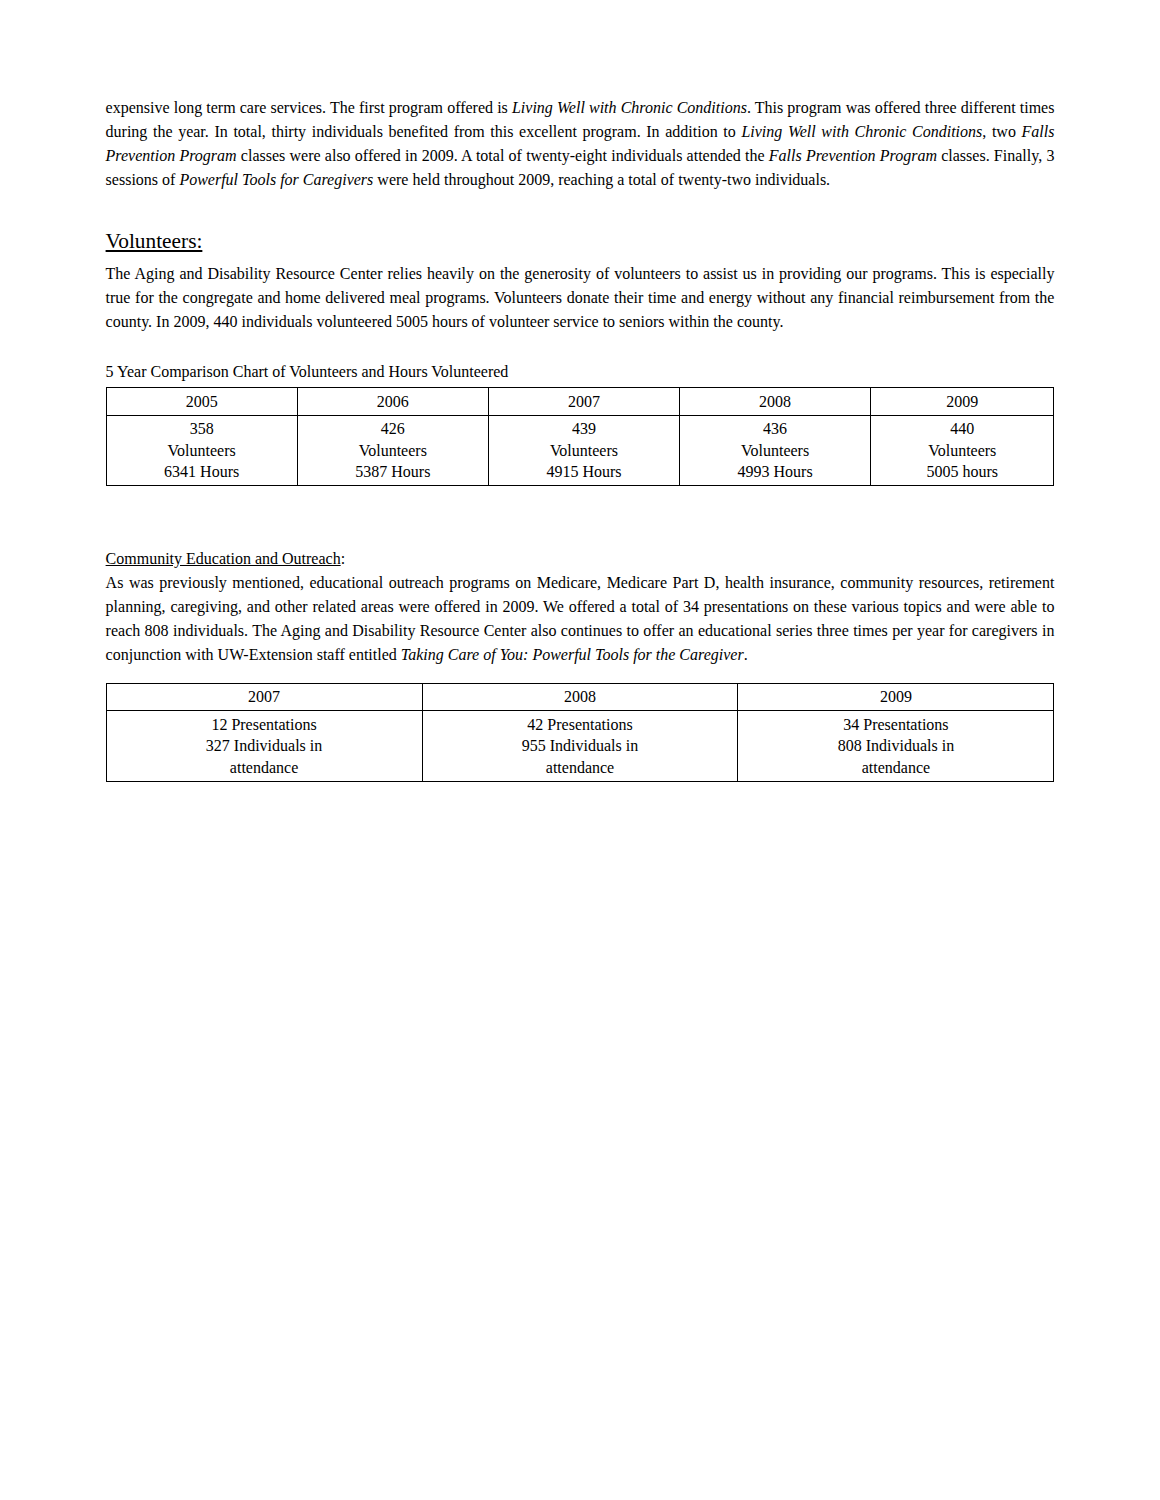expensive long term care services. The first program offered is Living Well with Chronic Conditions. This program was offered three different times during the year. In total, thirty individuals benefited from this excellent program. In addition to Living Well with Chronic Conditions, two Falls Prevention Program classes were also offered in 2009. A total of twenty-eight individuals attended the Falls Prevention Program classes. Finally, 3 sessions of Powerful Tools for Caregivers were held throughout 2009, reaching a total of twenty-two individuals.
Volunteers:
The Aging and Disability Resource Center relies heavily on the generosity of volunteers to assist us in providing our programs. This is especially true for the congregate and home delivered meal programs. Volunteers donate their time and energy without any financial reimbursement from the county. In 2009, 440 individuals volunteered 5005 hours of volunteer service to seniors within the county.
5 Year Comparison Chart of Volunteers and Hours Volunteered
| 2005 | 2006 | 2007 | 2008 | 2009 |
| 358 Volunteers 6341 Hours | 426 Volunteers 5387 Hours | 439 Volunteers 4915 Hours | 436 Volunteers 4993 Hours | 440 Volunteers 5005 hours |
Community Education and Outreach
:
As was previously mentioned, educational outreach programs on Medicare, Medicare Part D, health insurance, community resources, retirement planning, caregiving, and other related areas were offered in 2009. We offered a total of 34 presentations on these various topics and were able to reach 808 individuals. The Aging and Disability Resource Center also continues to offer an educational series three times per year for caregivers in conjunction with UW-Extension staff entitled Taking Care of You: Powerful Tools for the Caregiver.
| 2007 | 2008 | 2009 |
| 12 Presentations 327 Individuals in attendance | 42 Presentations 955 Individuals in attendance | 34 Presentations 808 Individuals in attendance |